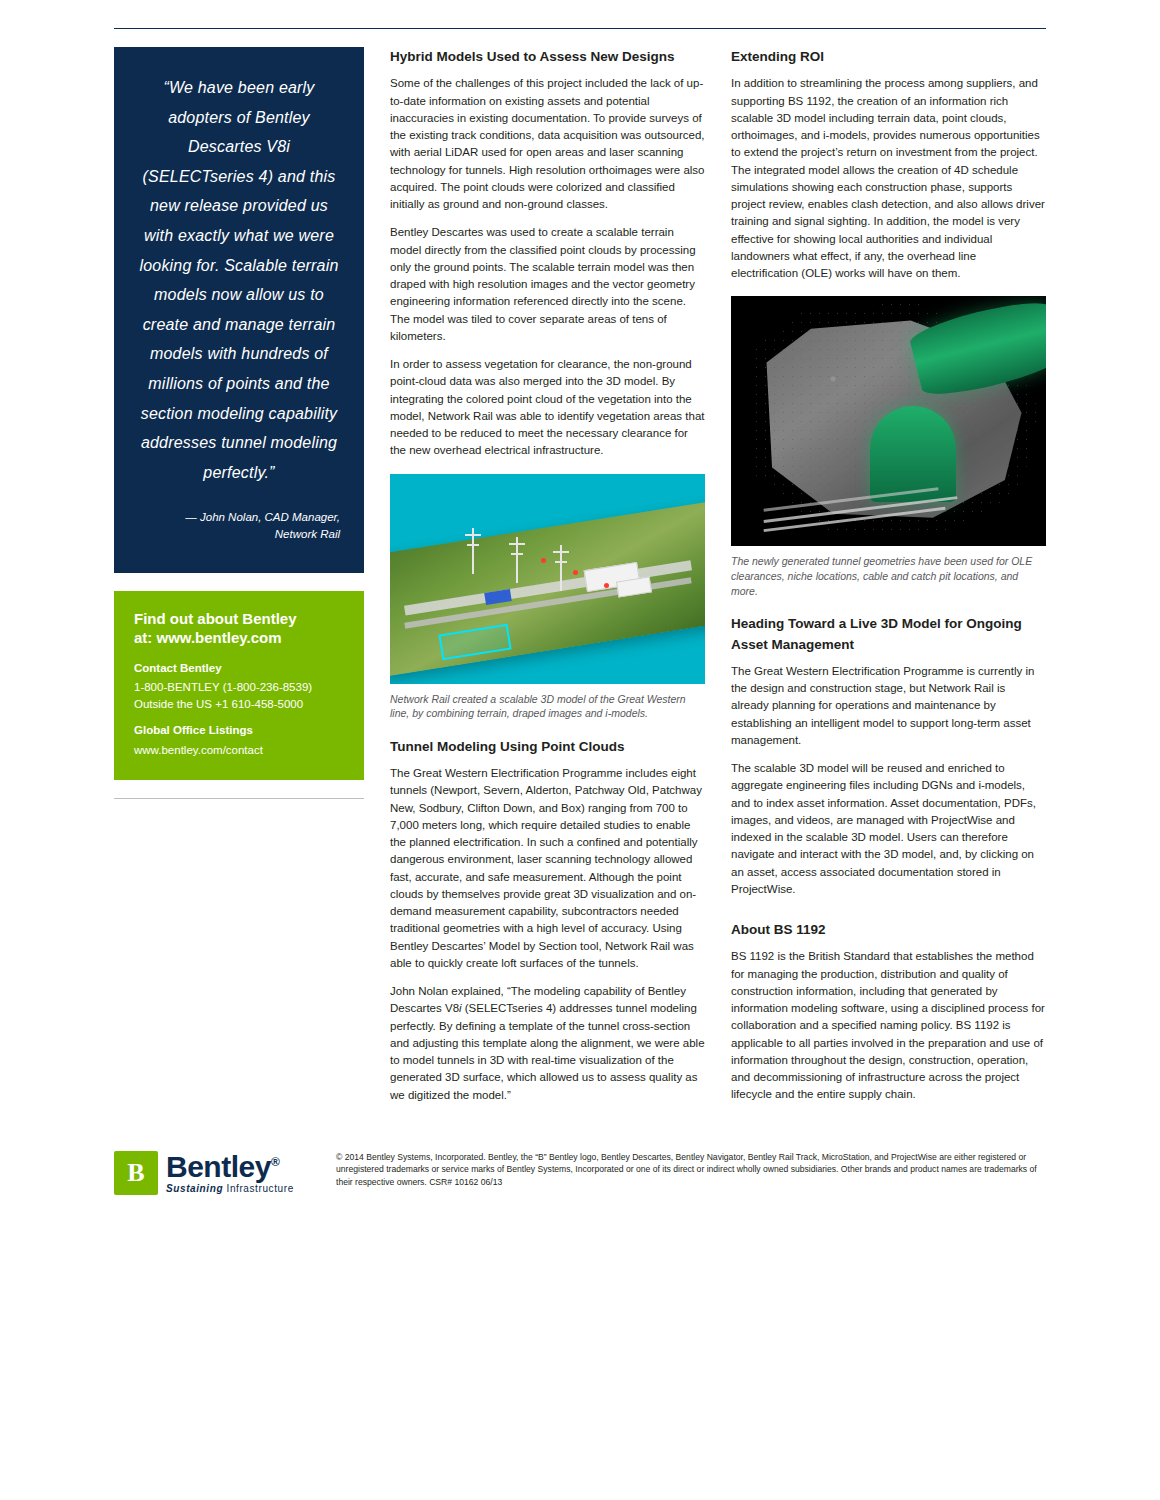“We have been early adopters of Bentley Descartes V8i (SELECTseries 4) and this new release provided us with exactly what we were looking for. Scalable terrain models now allow us to create and manage terrain models with hundreds of millions of points and the section modeling capability addresses tunnel modeling perfectly.”
— John Nolan, CAD Manager,
Network Rail
Find out about Bentley
at: www.bentley.com
Contact Bentley
1-800-BENTLEY (1-800-236-8539)
Outside the US +1 610-458-5000
Global Office Listings
www.bentley.com/contact
Hybrid Models Used to Assess New Designs
Some of the challenges of this project included the lack of up-to-date information on existing assets and potential inaccuracies in existing documentation. To provide surveys of the existing track conditions, data acquisition was outsourced, with aerial LiDAR used for open areas and laser scanning technology for tunnels. High resolution orthoimages were also acquired. The point clouds were colorized and classified initially as ground and non-ground classes.
Bentley Descartes was used to create a scalable terrain model directly from the classified point clouds by processing only the ground points. The scalable terrain model was then draped with high resolution images and the vector geometry engineering information referenced directly into the scene. The model was tiled to cover separate areas of tens of kilometers.
In order to assess vegetation for clearance, the non-ground point-cloud data was also merged into the 3D model. By integrating the colored point cloud of the vegetation into the model, Network Rail was able to identify vegetation areas that needed to be reduced to meet the necessary clearance for the new overhead electrical infrastructure.
Network Rail created a scalable 3D model of the Great Western line, by combining terrain, draped images and i-models.
Tunnel Modeling Using Point Clouds
The Great Western Electrification Programme includes eight tunnels (Newport, Severn, Alderton, Patchway Old, Patchway New, Sodbury, Clifton Down, and Box) ranging from 700 to 7,000 meters long, which require detailed studies to enable the planned electrification. In such a confined and potentially dangerous environment, laser scanning technology allowed fast, accurate, and safe measurement. Although the point clouds by themselves provide great 3D visualization and on-demand measurement capability, subcontractors needed traditional geometries with a high level of accuracy. Using Bentley Descartes’ Model by Section tool, Network Rail was able to quickly create loft surfaces of the tunnels.
John Nolan explained, “The modeling capability of Bentley Descartes V8i (SELECTseries 4) addresses tunnel modeling perfectly. By defining a template of the tunnel cross-section and adjusting this template along the alignment, we were able to model tunnels in 3D with real-time visualization of the generated 3D surface, which allowed us to assess quality as we digitized the model.”
Extending ROI
In addition to streamlining the process among suppliers, and supporting BS 1192, the creation of an information rich scalable 3D model including terrain data, point clouds, orthoimages, and i-models, provides numerous opportunities to extend the project’s return on investment from the project. The integrated model allows the creation of 4D schedule simulations showing each construction phase, supports project review, enables clash detection, and also allows driver training and signal sighting. In addition, the model is very effective for showing local authorities and individual landowners what effect, if any, the overhead line electrification (OLE) works will have on them.
The newly generated tunnel geometries have been used for OLE clearances, niche locations, cable and catch pit locations, and more.
Heading Toward a Live 3D Model for Ongoing Asset Management
The Great Western Electrification Programme is currently in the design and construction stage, but Network Rail is already planning for operations and maintenance by establishing an intelligent model to support long-term asset management.
The scalable 3D model will be reused and enriched to aggregate engineering files including DGNs and i-models, and to index asset information. Asset documentation, PDFs, images, and videos, are managed with ProjectWise and indexed in the scalable 3D model. Users can therefore navigate and interact with the 3D model, and, by clicking on an asset, access associated documentation stored in ProjectWise.
About BS 1192
BS 1192 is the British Standard that establishes the method for managing the production, distribution and quality of construction information, including that generated by information modeling software, using a disciplined process for collaboration and a specified naming policy. BS 1192 is applicable to all parties involved in the preparation and use of information throughout the design, construction, operation, and decommissioning of infrastructure across the project lifecycle and the entire supply chain.
Bentley®
Sustaining Infrastructure
© 2014 Bentley Systems, Incorporated. Bentley, the “B” Bentley logo, Bentley Descartes, Bentley Navigator, Bentley Rail Track, MicroStation, and ProjectWise are either registered or unregistered trademarks or service marks of Bentley Systems, Incorporated or one of its direct or indirect wholly owned subsidiaries. Other brands and product names are trademarks of their respective owners. CSR# 10162 06/13